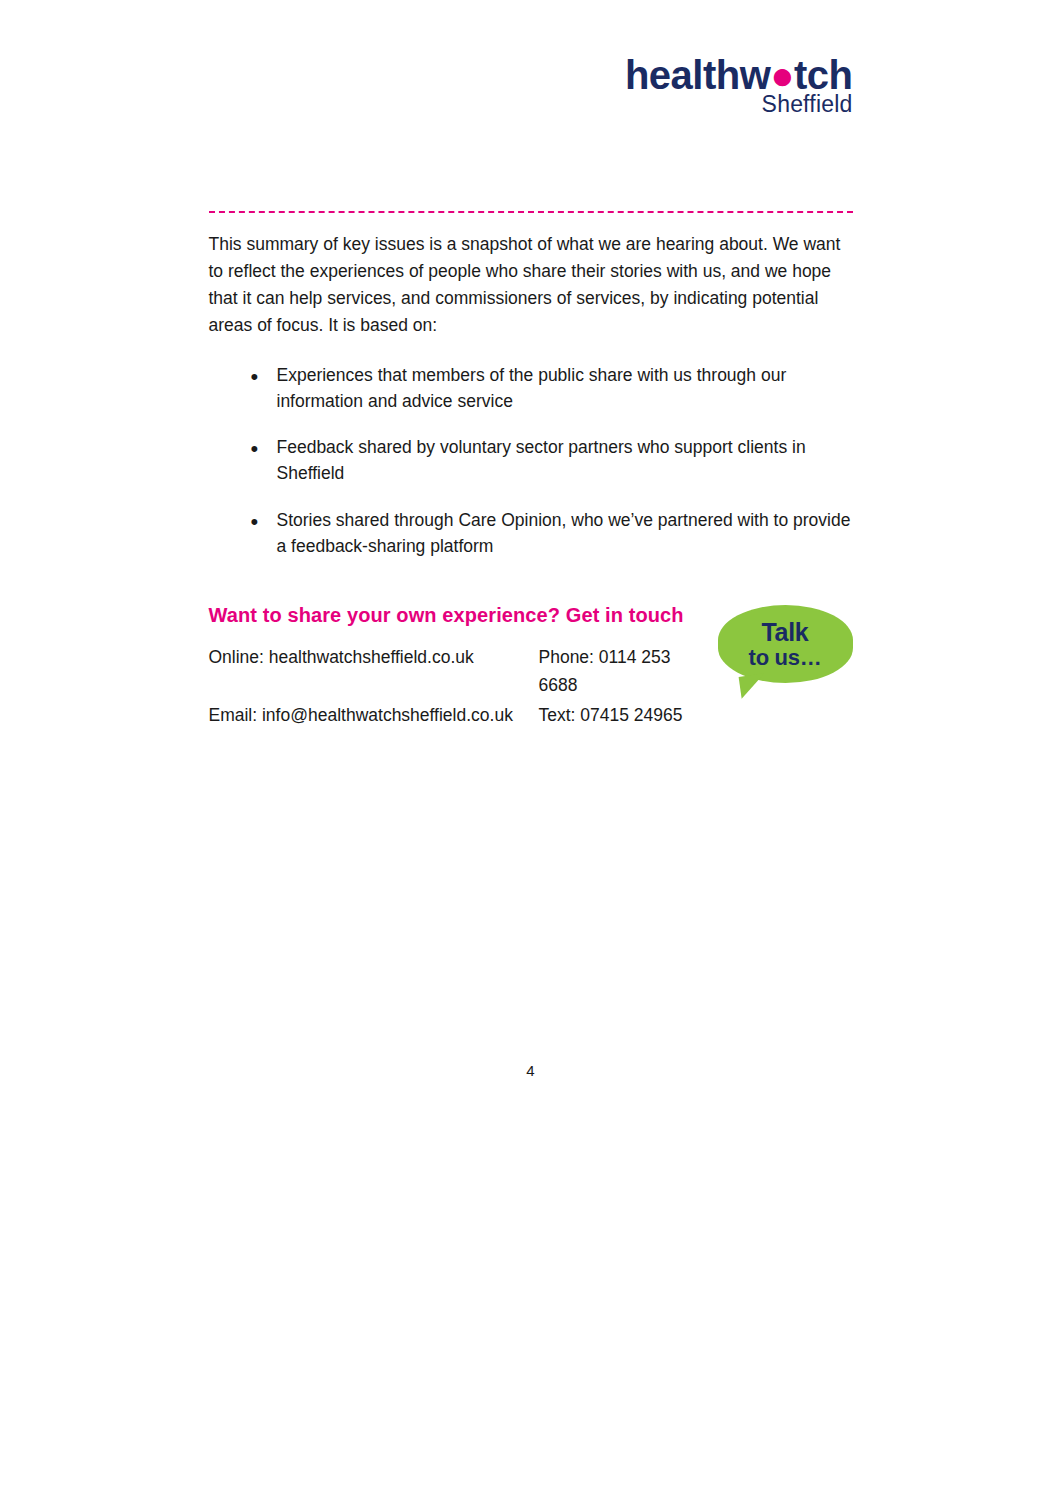healthw●tch
Sheffield
This summary of key issues is a snapshot of what we are hearing about. We want to reflect the experiences of people who share their stories with us, and we hope that it can help services, and commissioners of services, by indicating potential areas of focus. It is based on:
Experiences that members of the public share with us through our information and advice service
Feedback shared by voluntary sector partners who support clients in Sheffield
Stories shared through Care Opinion, who we’ve partnered with to provide a feedback-sharing platform
Want to share your own experience? Get in touch
Online: healthwatchsheffield.co.uk Phone: 0114 253 6688
Email: info@healthwatchsheffield.co.uk Text: 07415 24965
Talk to us…
4